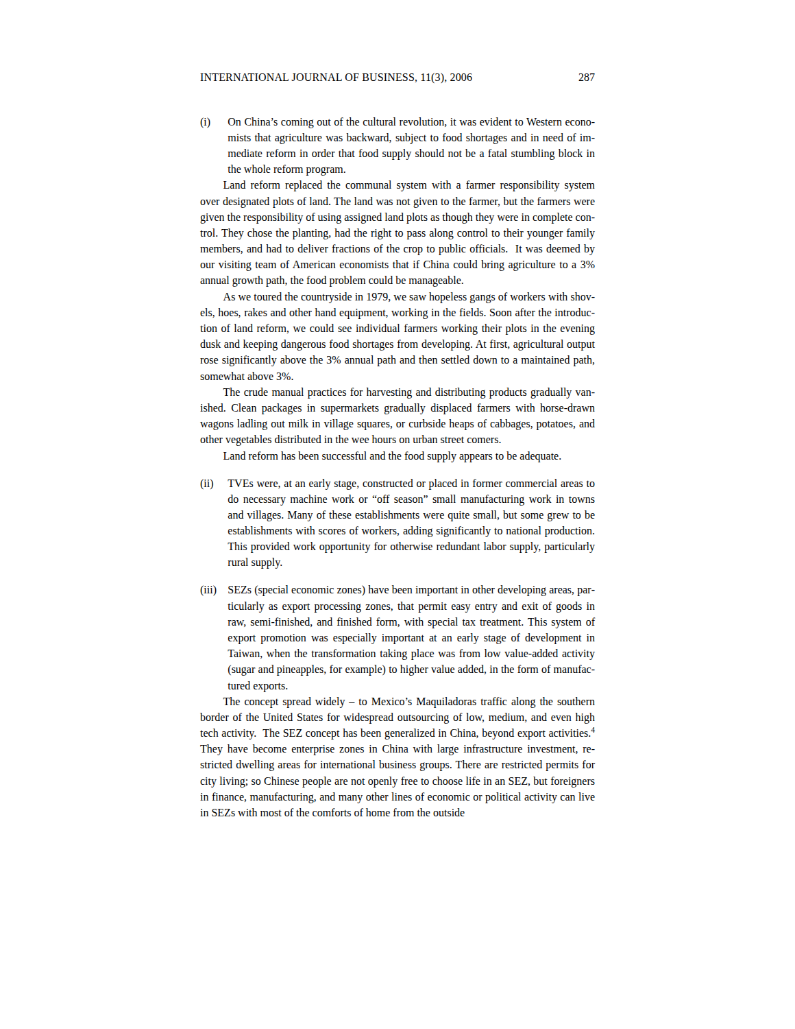INTERNATIONAL JOURNAL OF BUSINESS, 11(3), 2006 287
(i) On China’s coming out of the cultural revolution, it was evident to Western economists that agriculture was backward, subject to food shortages and in need of immediate reform in order that food supply should not be a fatal stumbling block in the whole reform program.
Land reform replaced the communal system with a farmer responsibility system over designated plots of land. The land was not given to the farmer, but the farmers were given the responsibility of using assigned land plots as though they were in complete control. They chose the planting, had the right to pass along control to their younger family members, and had to deliver fractions of the crop to public officials. It was deemed by our visiting team of American economists that if China could bring agriculture to a 3% annual growth path, the food problem could be manageable.
As we toured the countryside in 1979, we saw hopeless gangs of workers with shovels, hoes, rakes and other hand equipment, working in the fields. Soon after the introduction of land reform, we could see individual farmers working their plots in the evening dusk and keeping dangerous food shortages from developing. At first, agricultural output rose significantly above the 3% annual path and then settled down to a maintained path, somewhat above 3%.
The crude manual practices for harvesting and distributing products gradually vanished. Clean packages in supermarkets gradually displaced farmers with horse-drawn wagons ladling out milk in village squares, or curbside heaps of cabbages, potatoes, and other vegetables distributed in the wee hours on urban street comers.
Land reform has been successful and the food supply appears to be adequate.
(ii) TVEs were, at an early stage, constructed or placed in former commercial areas to do necessary machine work or “off season” small manufacturing work in towns and villages. Many of these establishments were quite small, but some grew to be establishments with scores of workers, adding significantly to national production. This provided work opportunity for otherwise redundant labor supply, particularly rural supply.
(iii) SEZs (special economic zones) have been important in other developing areas, particularly as export processing zones, that permit easy entry and exit of goods in raw, semi-finished, and finished form, with special tax treatment. This system of export promotion was especially important at an early stage of development in Taiwan, when the transformation taking place was from low value-added activity (sugar and pineapples, for example) to higher value added, in the form of manufactured exports.
The concept spread widely – to Mexico’s Maquiladoras traffic along the southern border of the United States for widespread outsourcing of low, medium, and even high tech activity. The SEZ concept has been generalized in China, beyond export activities.4 They have become enterprise zones in China with large infrastructure investment, restricted dwelling areas for international business groups. There are restricted permits for city living; so Chinese people are not openly free to choose life in an SEZ, but foreigners in finance, manufacturing, and many other lines of economic or political activity can live in SEZs with most of the comforts of home from the outside